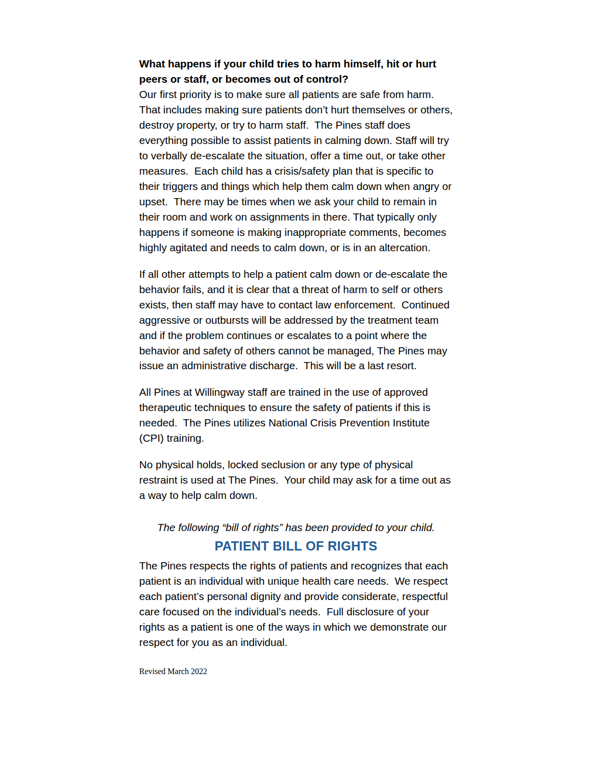What happens if your child tries to harm himself, hit or hurt peers or staff, or becomes out of control?
Our first priority is to make sure all patients are safe from harm. That includes making sure patients don’t hurt themselves or others, destroy property, or try to harm staff. The Pines staff does everything possible to assist patients in calming down. Staff will try to verbally de-escalate the situation, offer a time out, or take other measures. Each child has a crisis/safety plan that is specific to their triggers and things which help them calm down when angry or upset. There may be times when we ask your child to remain in their room and work on assignments in there. That typically only happens if someone is making inappropriate comments, becomes highly agitated and needs to calm down, or is in an altercation.
If all other attempts to help a patient calm down or de-escalate the behavior fails, and it is clear that a threat of harm to self or others exists, then staff may have to contact law enforcement. Continued aggressive or outbursts will be addressed by the treatment team and if the problem continues or escalates to a point where the behavior and safety of others cannot be managed, The Pines may issue an administrative discharge. This will be a last resort.
All Pines at Willingway staff are trained in the use of approved therapeutic techniques to ensure the safety of patients if this is needed. The Pines utilizes National Crisis Prevention Institute (CPI) training.
No physical holds, locked seclusion or any type of physical restraint is used at The Pines. Your child may ask for a time out as a way to help calm down.
The following “bill of rights” has been provided to your child.
PATIENT BILL OF RIGHTS
The Pines respects the rights of patients and recognizes that each patient is an individual with unique health care needs. We respect each patient’s personal dignity and provide considerate, respectful care focused on the individual’s needs. Full disclosure of your rights as a patient is one of the ways in which we demonstrate our respect for you as an individual.
Revised March 2022